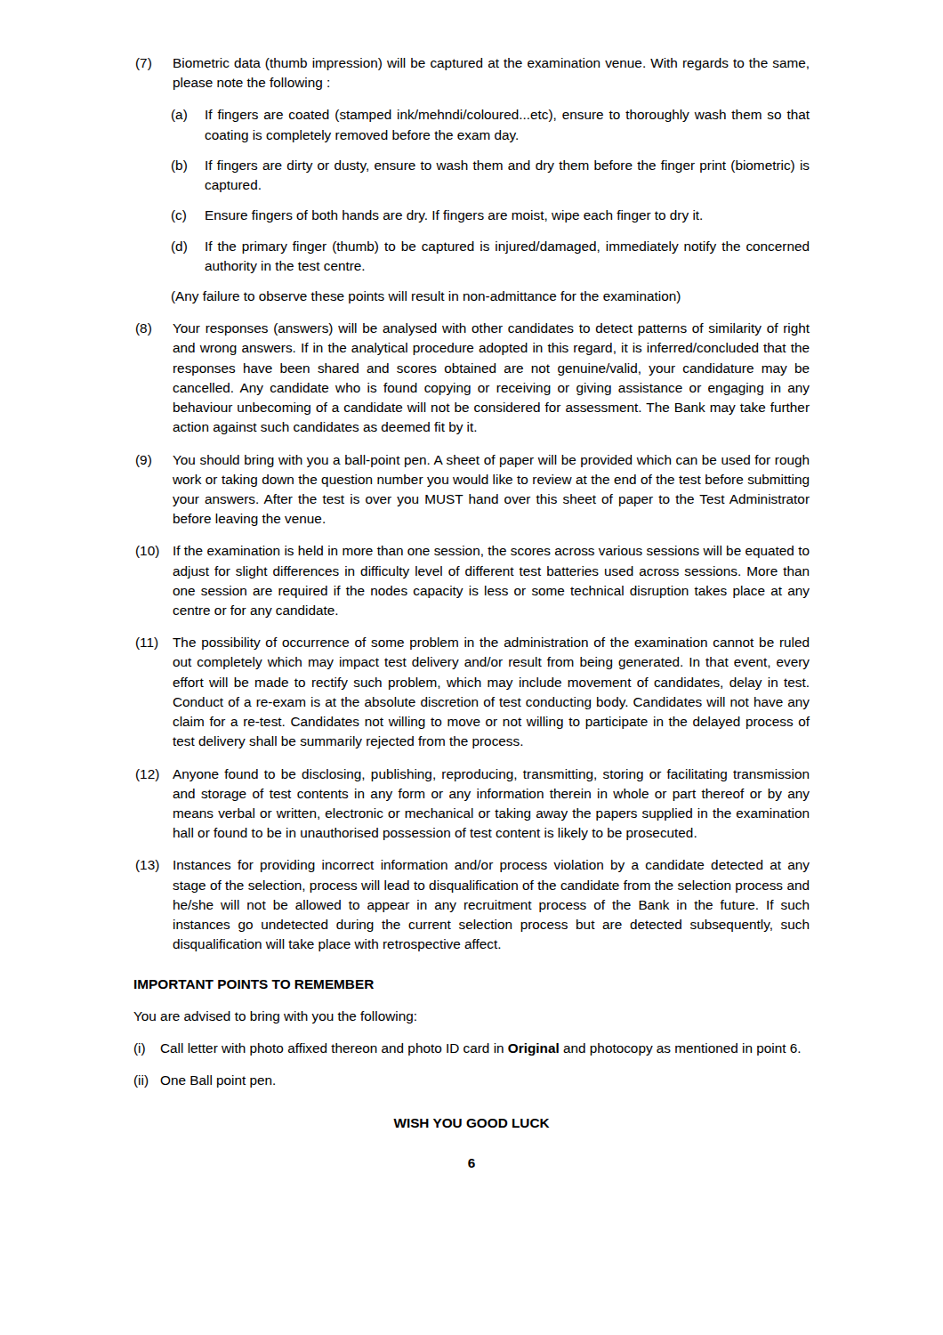(7)
Biometric data (thumb impression) will be captured at the examination venue. With regards to the same, please note the following :
(a)
If fingers are coated (stamped ink/mehndi/coloured...etc), ensure to thoroughly wash them so that coating is completely removed before the exam day.
(b)
If fingers are dirty or dusty, ensure to wash them and dry them before the finger print (biometric) is captured.
(c)
Ensure fingers of both hands are dry. If fingers are moist, wipe each finger to dry it.
(d)
If the primary finger (thumb) to be captured is injured/damaged, immediately notify the concerned authority in the test centre.
(Any failure to observe these points will result in non-admittance for the examination)
(8)
Your responses (answers) will be analysed with other candidates to detect patterns of similarity of right and wrong answers. If in the analytical procedure adopted in this regard, it is inferred/concluded that the responses have been shared and scores obtained are not genuine/valid, your candidature may be cancelled. Any candidate who is found copying or receiving or giving assistance or engaging in any behaviour unbecoming of a candidate will not be considered for assessment. The Bank may take further action against such candidates as deemed fit by it.
(9)
You should bring with you a ball-point pen. A sheet of paper will be provided which can be used for rough work or taking down the question number you would like to review at the end of the test before submitting your answers. After the test is over you MUST hand over this sheet of paper to the Test Administrator before leaving the venue.
(10)
If the examination is held in more than one session, the scores across various sessions will be equated to adjust for slight differences in difficulty level of different test batteries used across sessions. More than one session are required if the nodes capacity is less or some technical disruption takes place at any centre or for any candidate.
(11)
The possibility of occurrence of some problem in the administration of the examination cannot be ruled out completely which may impact test delivery and/or result from being generated. In that event, every effort will be made to rectify such problem, which may include movement of candidates, delay in test. Conduct of a re-exam is at the absolute discretion of test conducting body. Candidates will not have any claim for a re-test. Candidates not willing to move or not willing to participate in the delayed process of test delivery shall be summarily rejected from the process.
(12)
Anyone found to be disclosing, publishing, reproducing, transmitting, storing or facilitating transmission and storage of test contents in any form or any information therein in whole or part thereof or by any means verbal or written, electronic or mechanical or taking away the papers supplied in the examination hall or found to be in unauthorised possession of test content is likely to be prosecuted.
(13)
Instances for providing incorrect information and/or process violation by a candidate detected at any stage of the selection, process will lead to disqualification of the candidate from the selection process and he/she will not be allowed to appear in any recruitment process of the Bank in the future. If such instances go undetected during the current selection process but are detected subsequently, such disqualification will take place with retrospective affect.
IMPORTANT POINTS TO REMEMBER
You are advised to bring with you the following:
(i)
Call letter with photo affixed thereon and photo ID card in Original and photocopy as mentioned in point 6.
(ii)
One Ball point pen.
WISH YOU GOOD LUCK
6